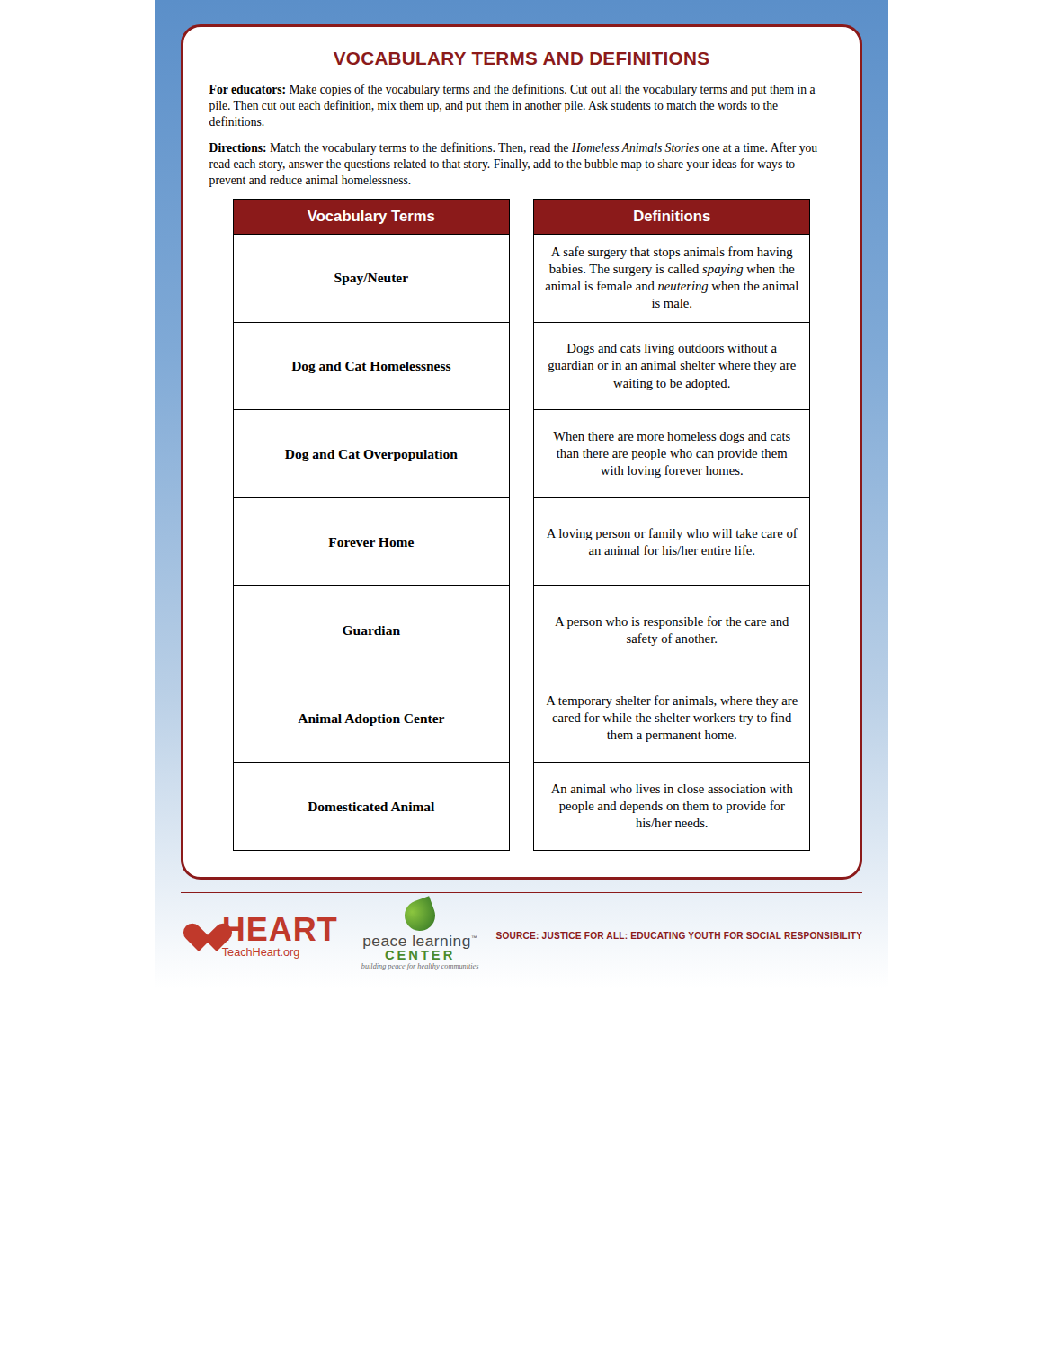VOCABULARY TERMS AND DEFINITIONS
For educators: Make copies of the vocabulary terms and the definitions. Cut out all the vocabulary terms and put them in a pile. Then cut out each definition, mix them up, and put them in another pile. Ask students to match the words to the definitions.
Directions: Match the vocabulary terms to the definitions. Then, read the Homeless Animals Stories one at a time. After you read each story, answer the questions related to that story. Finally, add to the bubble map to share your ideas for ways to prevent and reduce animal homelessness.
| / Vocabulary Terms / / --- / / Spay/Neuter / / Dog and Cat Homelessness / / Dog and Cat Overpopulation / / Forever Home / / Guardian / / Animal Adoption Center / / Domesticated Animal / | / Definitions / / --- / / A safe surgery that stops animals from having babies. The surgery is called spaying when the animal is female and neutering when the animal is male. / / Dogs and cats living outdoors without a guardian or in an animal shelter where they are waiting to be adopted. / / When there are more homeless dogs and cats than there are people who can provide them with loving forever homes. / / A loving person or family who will take care of an animal for his/her entire life. / / A person who is responsible for the care and safety of another. / / A temporary shelter for animals, where they are cared for while the shelter workers try to find them a permanent home. / / An animal who lives in close association with people and depends on them to provide for his/her needs. / |
HEART TeachHeart.org
peace learning™
CENTER
building peace for healthy communities
SOURCE: JUSTICE FOR ALL: EDUCATING YOUTH FOR SOCIAL RESPONSIBILITY